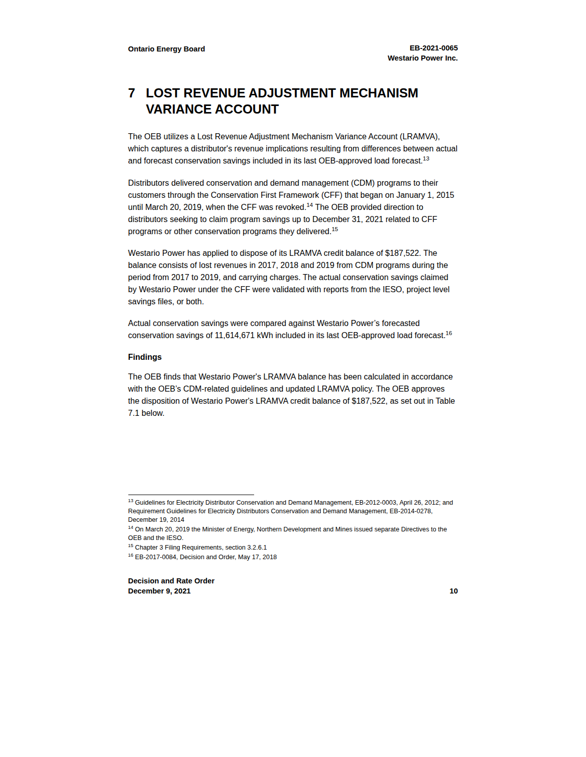Ontario Energy Board
EB-2021-0065
Westario Power Inc.
7 LOST REVENUE ADJUSTMENT MECHANISM VARIANCE ACCOUNT
The OEB utilizes a Lost Revenue Adjustment Mechanism Variance Account (LRAMVA), which captures a distributor's revenue implications resulting from differences between actual and forecast conservation savings included in its last OEB-approved load forecast.13
Distributors delivered conservation and demand management (CDM) programs to their customers through the Conservation First Framework (CFF) that began on January 1, 2015 until March 20, 2019, when the CFF was revoked.14 The OEB provided direction to distributors seeking to claim program savings up to December 31, 2021 related to CFF programs or other conservation programs they delivered.15
Westario Power has applied to dispose of its LRAMVA credit balance of $187,522. The balance consists of lost revenues in 2017, 2018 and 2019 from CDM programs during the period from 2017 to 2019, and carrying charges. The actual conservation savings claimed by Westario Power under the CFF were validated with reports from the IESO, project level savings files, or both.
Actual conservation savings were compared against Westario Power’s forecasted conservation savings of 11,614,671 kWh included in its last OEB-approved load forecast.16
Findings
The OEB finds that Westario Power's LRAMVA balance has been calculated in accordance with the OEB’s CDM-related guidelines and updated LRAMVA policy. The OEB approves the disposition of Westario Power's LRAMVA credit balance of $187,522, as set out in Table 7.1 below.
13 Guidelines for Electricity Distributor Conservation and Demand Management, EB-2012-0003, April 26, 2012; and Requirement Guidelines for Electricity Distributors Conservation and Demand Management, EB-2014-0278, December 19, 2014
14 On March 20, 2019 the Minister of Energy, Northern Development and Mines issued separate Directives to the OEB and the IESO.
15 Chapter 3 Filing Requirements, section 3.2.6.1
16 EB-2017-0084, Decision and Order, May 17, 2018
Decision and Rate Order
December 9, 2021
10